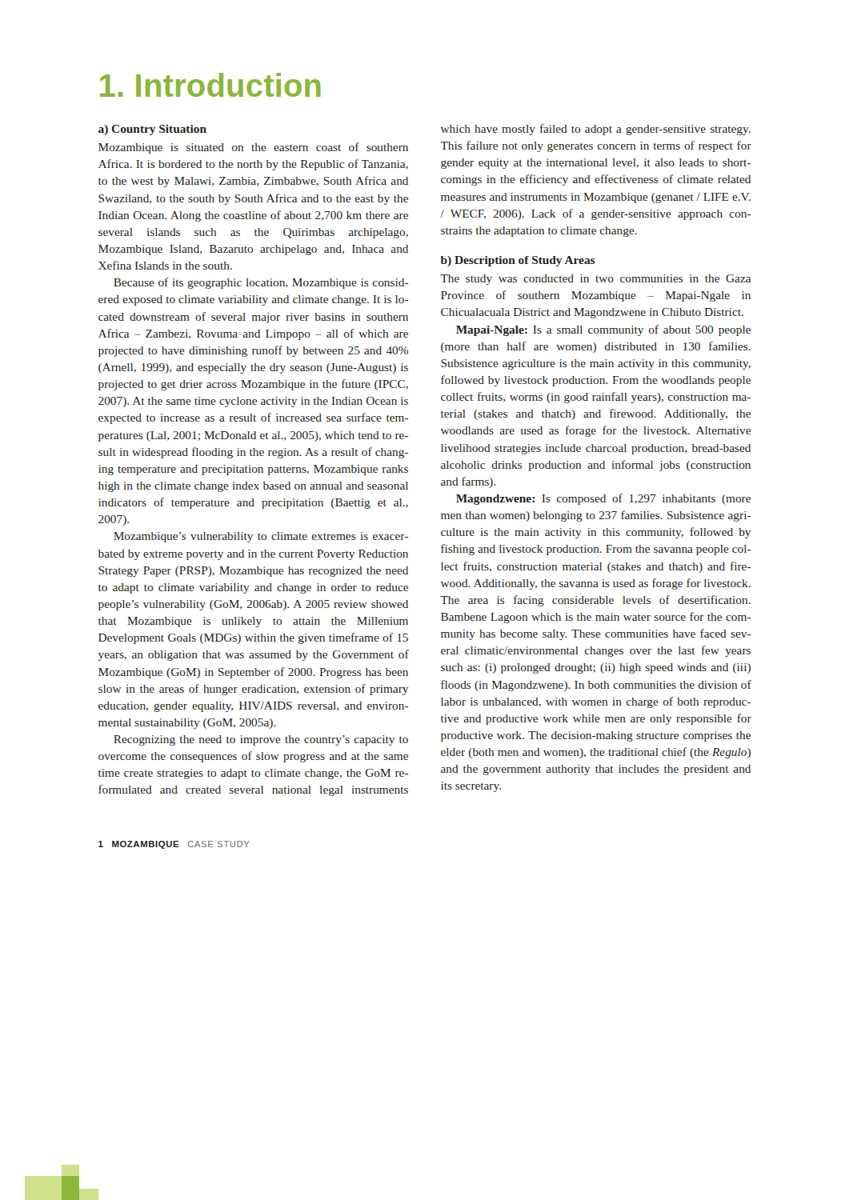1. Introduction
a) Country Situation
Mozambique is situated on the eastern coast of southern Africa. It is bordered to the north by the Republic of Tanzania, to the west by Malawi, Zambia, Zimbabwe, South Africa and Swaziland, to the south by South Africa and to the east by the Indian Ocean. Along the coastline of about 2,700 km there are several islands such as the Quirimbas archipelago, Mozambique Island, Bazaruto archipelago and, Inhaca and Xefina Islands in the south.
Because of its geographic location, Mozambique is considered exposed to climate variability and climate change. It is located downstream of several major river basins in southern Africa – Zambezi, Rovuma and Limpopo – all of which are projected to have diminishing runoff by between 25 and 40% (Arnell, 1999), and especially the dry season (June-August) is projected to get drier across Mozambique in the future (IPCC, 2007). At the same time cyclone activity in the Indian Ocean is expected to increase as a result of increased sea surface temperatures (Lal, 2001; McDonald et al., 2005), which tend to result in widespread flooding in the region. As a result of changing temperature and precipitation patterns, Mozambique ranks high in the climate change index based on annual and seasonal indicators of temperature and precipitation (Baettig et al., 2007).
Mozambique’s vulnerability to climate extremes is exacerbated by extreme poverty and in the current Poverty Reduction Strategy Paper (PRSP), Mozambique has recognized the need to adapt to climate variability and change in order to reduce people’s vulnerability (GoM, 2006ab). A 2005 review showed that Mozambique is unlikely to attain the Millenium Development Goals (MDGs) within the given timeframe of 15 years, an obligation that was assumed by the Government of Mozambique (GoM) in September of 2000. Progress has been slow in the areas of hunger eradication, extension of primary education, gender equality, HIV/AIDS reversal, and environmental sustainability (GoM, 2005a).
Recognizing the need to improve the country’s capacity to overcome the consequences of slow progress and at the same time create strategies to adapt to climate change, the GoM reformulated and created several national legal instruments which have mostly failed to adopt a gender-sensitive strategy. This failure not only generates concern in terms of respect for gender equity at the international level, it also leads to shortcomings in the efficiency and effectiveness of climate related measures and instruments in Mozambique (genanet / LIFE e.V. / WECF, 2006). Lack of a gender-sensitive approach constrains the adaptation to climate change.
b) Description of Study Areas
The study was conducted in two communities in the Gaza Province of southern Mozambique – Mapai-Ngale in Chicualacuala District and Magondzwene in Chibuto District.
Mapai-Ngale: Is a small community of about 500 people (more than half are women) distributed in 130 families. Subsistence agriculture is the main activity in this community, followed by livestock production. From the woodlands people collect fruits, worms (in good rainfall years), construction material (stakes and thatch) and firewood. Additionally, the woodlands are used as forage for the livestock. Alternative livelihood strategies include charcoal production, bread-based alcoholic drinks production and informal jobs (construction and farms).
Magondzwene: Is composed of 1,297 inhabitants (more men than women) belonging to 237 families. Subsistence agriculture is the main activity in this community, followed by fishing and livestock production. From the savanna people collect fruits, construction material (stakes and thatch) and firewood. Additionally, the savanna is used as forage for livestock. The area is facing considerable levels of desertification. Bambene Lagoon which is the main water source for the community has become salty. These communities have faced several climatic/environmental changes over the last few years such as: (i) prolonged drought; (ii) high speed winds and (iii) floods (in Magondzwene). In both communities the division of labor is unbalanced, with women in charge of both reproductive and productive work while men are only responsible for productive work. The decision-making structure comprises the elder (both men and women), the traditional chief (the Regulo) and the government authority that includes the president and its secretary.
1 Mozambique Case Study